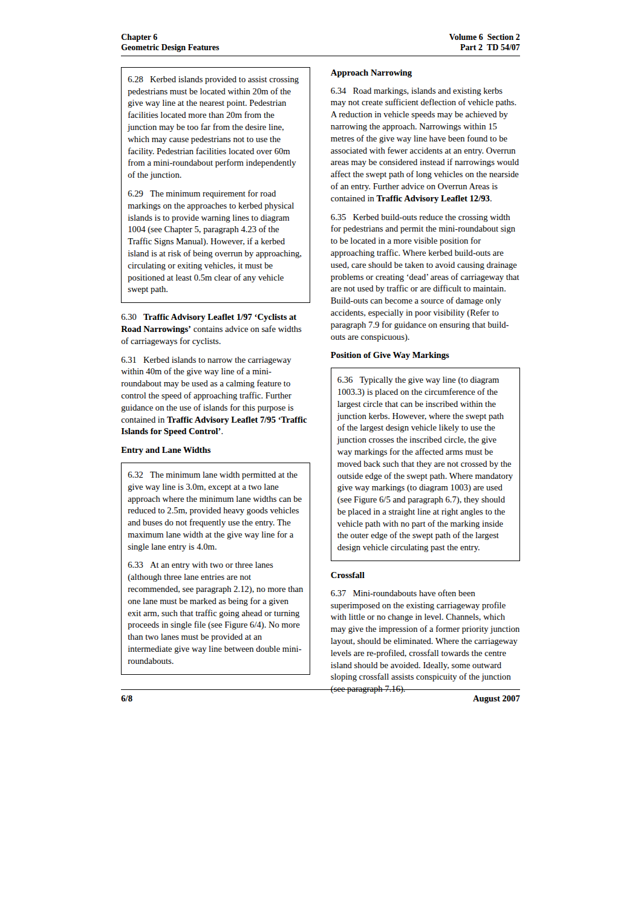Chapter 6
Geometric Design Features
Volume 6 Section 2
Part 2 TD 54/07
6.28 Kerbed islands provided to assist crossing pedestrians must be located within 20m of the give way line at the nearest point. Pedestrian facilities located more than 20m from the junction may be too far from the desire line, which may cause pedestrians not to use the facility. Pedestrian facilities located over 60m from a mini-roundabout perform independently of the junction.
6.29 The minimum requirement for road markings on the approaches to kerbed physical islands is to provide warning lines to diagram 1004 (see Chapter 5, paragraph 4.23 of the Traffic Signs Manual). However, if a kerbed island is at risk of being overrun by approaching, circulating or exiting vehicles, it must be positioned at least 0.5m clear of any vehicle swept path.
6.30 Traffic Advisory Leaflet 1/97 ‘Cyclists at Road Narrowings’ contains advice on safe widths of carriageways for cyclists.
6.31 Kerbed islands to narrow the carriageway within 40m of the give way line of a mini-roundabout may be used as a calming feature to control the speed of approaching traffic. Further guidance on the use of islands for this purpose is contained in Traffic Advisory Leaflet 7/95 ‘Traffic Islands for Speed Control’.
Entry and Lane Widths
6.32 The minimum lane width permitted at the give way line is 3.0m, except at a two lane approach where the minimum lane widths can be reduced to 2.5m, provided heavy goods vehicles and buses do not frequently use the entry. The maximum lane width at the give way line for a single lane entry is 4.0m.
6.33 At an entry with two or three lanes (although three lane entries are not recommended, see paragraph 2.12), no more than one lane must be marked as being for a given exit arm, such that traffic going ahead or turning proceeds in single file (see Figure 6/4). No more than two lanes must be provided at an intermediate give way line between double mini-roundabouts.
Approach Narrowing
6.34 Road markings, islands and existing kerbs may not create sufficient deflection of vehicle paths. A reduction in vehicle speeds may be achieved by narrowing the approach. Narrowings within 15 metres of the give way line have been found to be associated with fewer accidents at an entry. Overrun areas may be considered instead if narrowings would affect the swept path of long vehicles on the nearside of an entry. Further advice on Overrun Areas is contained in Traffic Advisory Leaflet 12/93.
6.35 Kerbed build-outs reduce the crossing width for pedestrians and permit the mini-roundabout sign to be located in a more visible position for approaching traffic. Where kerbed build-outs are used, care should be taken to avoid causing drainage problems or creating ‘dead’ areas of carriageway that are not used by traffic or are difficult to maintain. Build-outs can become a source of damage only accidents, especially in poor visibility (Refer to paragraph 7.9 for guidance on ensuring that build-outs are conspicuous).
Position of Give Way Markings
6.36 Typically the give way line (to diagram 1003.3) is placed on the circumference of the largest circle that can be inscribed within the junction kerbs. However, where the swept path of the largest design vehicle likely to use the junction crosses the inscribed circle, the give way markings for the affected arms must be moved back such that they are not crossed by the outside edge of the swept path. Where mandatory give way markings (to diagram 1003) are used (see Figure 6/5 and paragraph 6.7), they should be placed in a straight line at right angles to the vehicle path with no part of the marking inside the outer edge of the swept path of the largest design vehicle circulating past the entry.
Crossfall
6.37 Mini-roundabouts have often been superimposed on the existing carriageway profile with little or no change in level. Channels, which may give the impression of a former priority junction layout, should be eliminated. Where the carriageway levels are re-profiled, crossfall towards the centre island should be avoided. Ideally, some outward sloping crossfall assists conspicuity of the junction (see paragraph 7.16).
6/8
August 2007